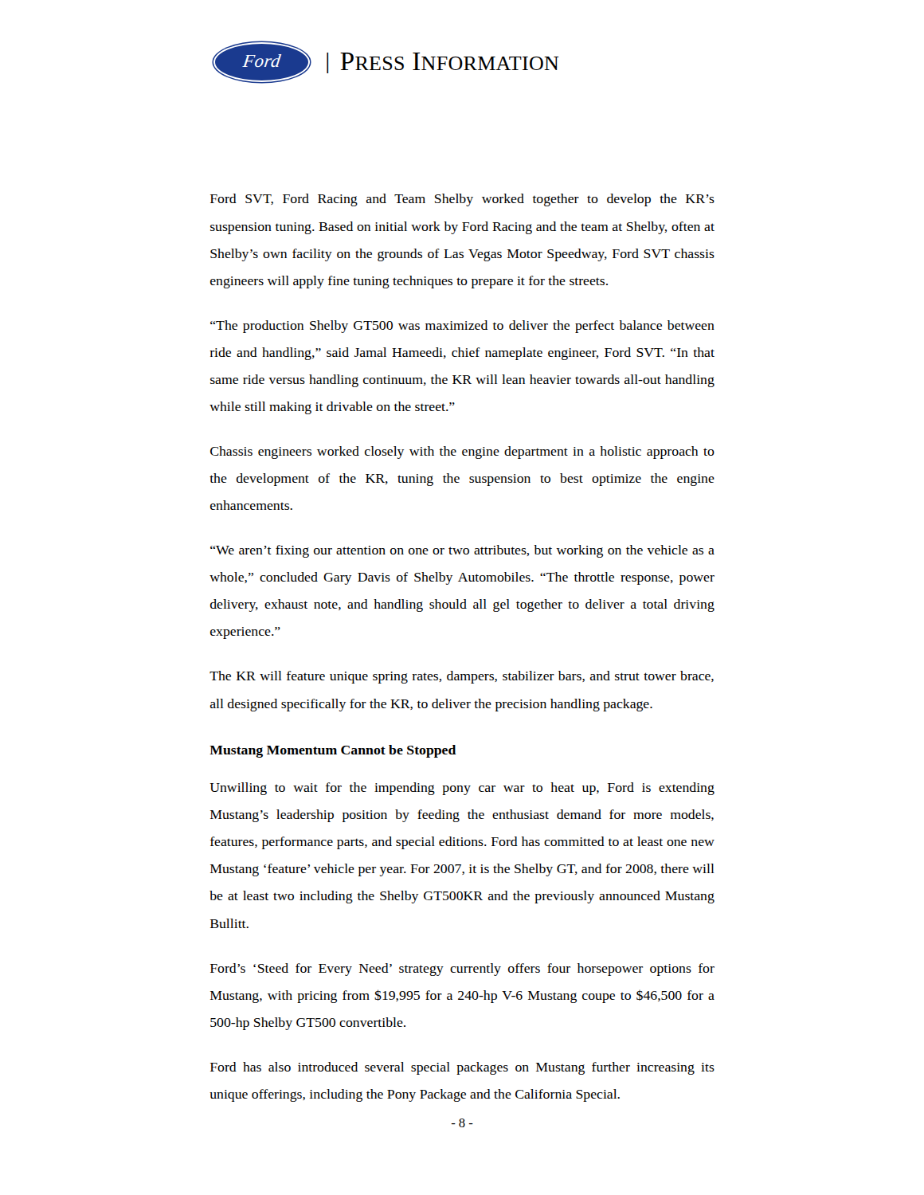Ford
| PRESS INFORMATION
Ford SVT, Ford Racing and Team Shelby worked together to develop the KR’s suspension tuning. Based on initial work by Ford Racing and the team at Shelby, often at Shelby’s own facility on the grounds of Las Vegas Motor Speedway, Ford SVT chassis engineers will apply fine tuning techniques to prepare it for the streets.
“The production Shelby GT500 was maximized to deliver the perfect balance between ride and handling,” said Jamal Hameedi, chief nameplate engineer, Ford SVT. “In that same ride versus handling continuum, the KR will lean heavier towards all-out handling while still making it drivable on the street.”
Chassis engineers worked closely with the engine department in a holistic approach to the development of the KR, tuning the suspension to best optimize the engine enhancements.
“We aren’t fixing our attention on one or two attributes, but working on the vehicle as a whole,” concluded Gary Davis of Shelby Automobiles. “The throttle response, power delivery, exhaust note, and handling should all gel together to deliver a total driving experience.”
The KR will feature unique spring rates, dampers, stabilizer bars, and strut tower brace, all designed specifically for the KR, to deliver the precision handling package.
Mustang Momentum Cannot be Stopped
Unwilling to wait for the impending pony car war to heat up, Ford is extending Mustang’s leadership position by feeding the enthusiast demand for more models, features, performance parts, and special editions. Ford has committed to at least one new Mustang ‘feature’ vehicle per year. For 2007, it is the Shelby GT, and for 2008, there will be at least two including the Shelby GT500KR and the previously announced Mustang Bullitt.
Ford’s ‘Steed for Every Need’ strategy currently offers four horsepower options for Mustang, with pricing from $19,995 for a 240-hp V-6 Mustang coupe to $46,500 for a 500-hp Shelby GT500 convertible.
Ford has also introduced several special packages on Mustang further increasing its unique offerings, including the Pony Package and the California Special.
- 8 -